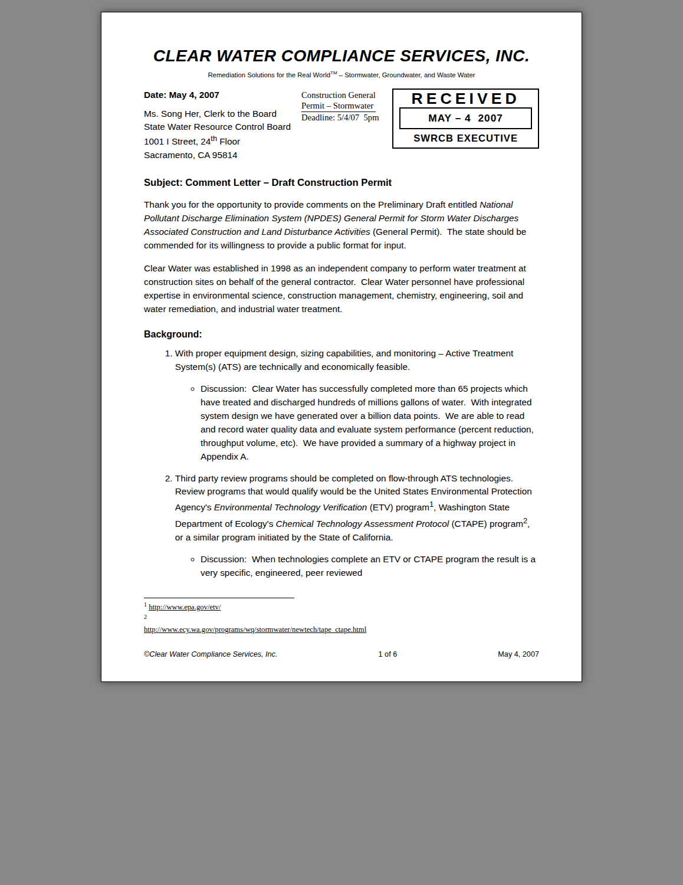CLEAR WATER COMPLIANCE SERVICES, INC.
Remediation Solutions for the Real WorldTM – Stormwater, Groundwater, and Waste Water
Date: May 4, 2007
Ms. Song Her, Clerk to the Board
State Water Resource Control Board
1001 I Street, 24th Floor
Sacramento, CA 95814
Construction General
Permit – Stormwater
Deadline: 5/4/07 5pm
RECEIVED
MAY – 4 2007
SWRCB EXECUTIVE
Subject: Comment Letter – Draft Construction Permit
Thank you for the opportunity to provide comments on the Preliminary Draft entitled National Pollutant Discharge Elimination System (NPDES) General Permit for Storm Water Discharges Associated Construction and Land Disturbance Activities (General Permit). The state should be commended for its willingness to provide a public format for input.
Clear Water was established in 1998 as an independent company to perform water treatment at construction sites on behalf of the general contractor. Clear Water personnel have professional expertise in environmental science, construction management, chemistry, engineering, soil and water remediation, and industrial water treatment.
Background:
With proper equipment design, sizing capabilities, and monitoring – Active Treatment System(s) (ATS) are technically and economically feasible.
Discussion: Clear Water has successfully completed more than 65 projects which have treated and discharged hundreds of millions gallons of water. With integrated system design we have generated over a billion data points. We are able to read and record water quality data and evaluate system performance (percent reduction, throughput volume, etc). We have provided a summary of a highway project in Appendix A.
Third party review programs should be completed on flow-through ATS technologies. Review programs that would qualify would be the United States Environmental Protection Agency's Environmental Technology Verification (ETV) program1, Washington State Department of Ecology's Chemical Technology Assessment Protocol (CTAPE) program2, or a similar program initiated by the State of California.
Discussion: When technologies complete an ETV or CTAPE program the result is a very specific, engineered, peer reviewed
1 http://www.epa.gov/etv/
2 http://www.ecy.wa.gov/programs/wq/stormwater/newtech/tape_ctape.html
©Clear Water Compliance Services, Inc.
1 of 6
May 4, 2007